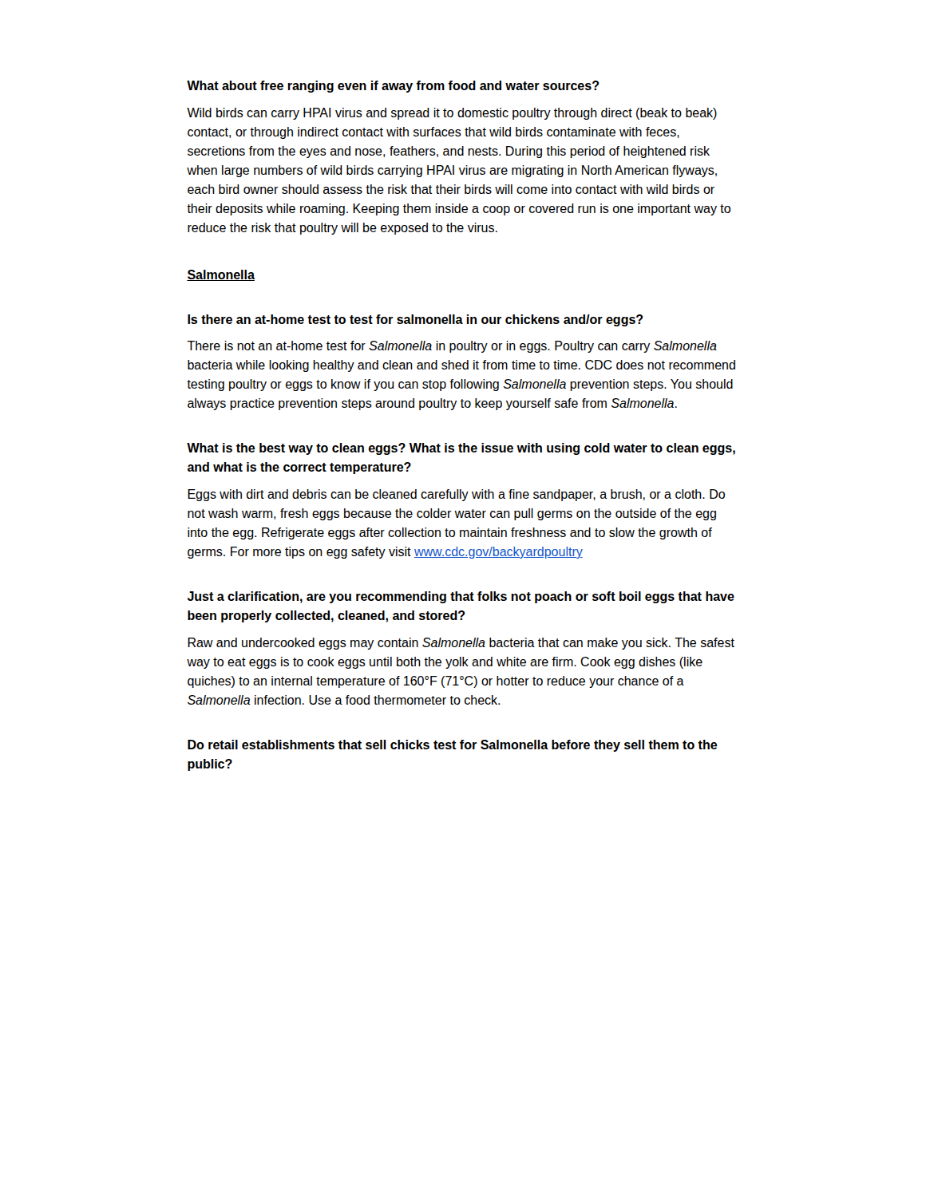What about free ranging even if away from food and water sources?
Wild birds can carry HPAI virus and spread it to domestic poultry through direct (beak to beak) contact, or through indirect contact with surfaces that wild birds contaminate with feces, secretions from the eyes and nose, feathers, and nests. During this period of heightened risk when large numbers of wild birds carrying HPAI virus are migrating in North American flyways, each bird owner should assess the risk that their birds will come into contact with wild birds or their deposits while roaming. Keeping them inside a coop or covered run is one important way to reduce the risk that poultry will be exposed to the virus.
Salmonella
Is there an at-home test to test for salmonella in our chickens and/or eggs?
There is not an at-home test for Salmonella in poultry or in eggs. Poultry can carry Salmonella bacteria while looking healthy and clean and shed it from time to time. CDC does not recommend testing poultry or eggs to know if you can stop following Salmonella prevention steps. You should always practice prevention steps around poultry to keep yourself safe from Salmonella.
What is the best way to clean eggs? What is the issue with using cold water to clean eggs, and what is the correct temperature?
Eggs with dirt and debris can be cleaned carefully with a fine sandpaper, a brush, or a cloth. Do not wash warm, fresh eggs because the colder water can pull germs on the outside of the egg into the egg. Refrigerate eggs after collection to maintain freshness and to slow the growth of germs. For more tips on egg safety visit www.cdc.gov/backyardpoultry
Just a clarification, are you recommending that folks not poach or soft boil eggs that have been properly collected, cleaned, and stored?
Raw and undercooked eggs may contain Salmonella bacteria that can make you sick. The safest way to eat eggs is to cook eggs until both the yolk and white are firm. Cook egg dishes (like quiches) to an internal temperature of 160°F (71°C) or hotter to reduce your chance of a Salmonella infection. Use a food thermometer to check.
Do retail establishments that sell chicks test for Salmonella before they sell them to the public?